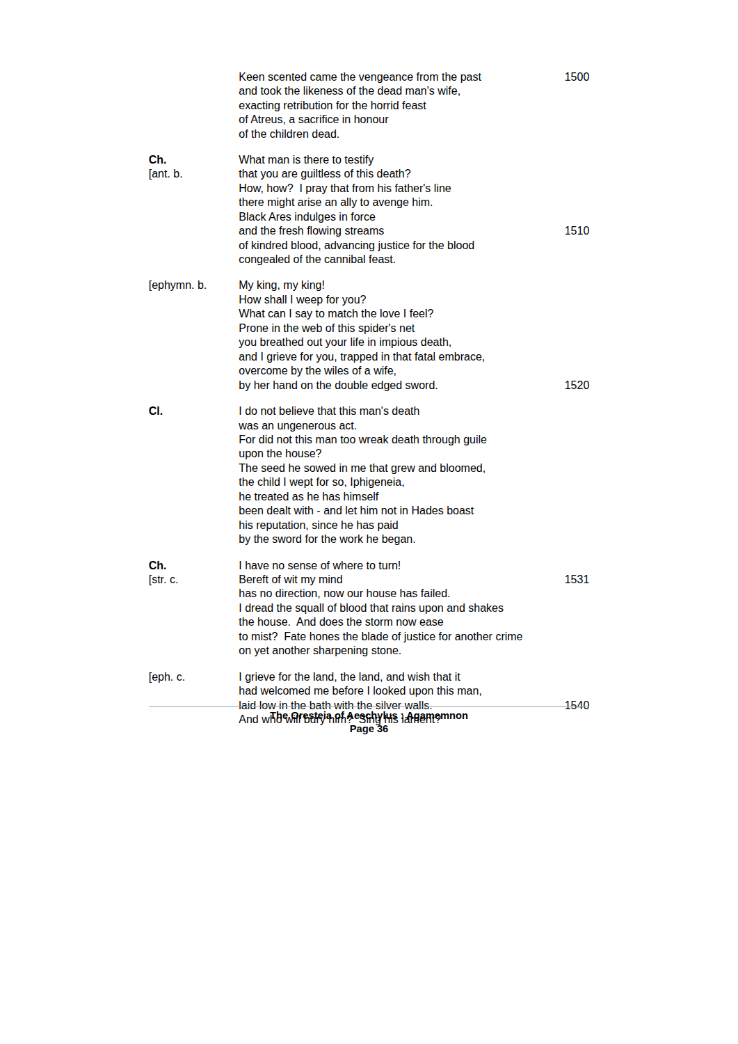| | Keen scented came the vengeance from the past | 1500 |
| | and took the likeness of the dead man's wife, exacting retribution for the horrid feast of Atreus, a sacrifice in honour of the children dead. | |
| Ch. | What man is there to testify | |
| [ant. b. | that you are guiltless of this death? How, how? I pray that from his father's line there might arise an ally to avenge him. Black Ares indulges in force | |
| | and the fresh flowing streams | 1510 |
| | of kindred blood, advancing justice for the blood congealed of the cannibal feast. | |
| [ephymn. b. | My king, my king! How shall I weep for you? What can I say to match the love I feel? Prone in the web of this spider's net you breathed out your life in impious death, and I grieve for you, trapped in that fatal embrace, overcome by the wiles of a wife, | |
| | by her hand on the double edged sword. | 1520 |
| Cl. | I do not believe that this man's death was an ungenerous act. For did not this man too wreak death through guile upon the house? The seed he sowed in me that grew and bloomed, the child I wept for so, Iphigeneia, he treated as he has himself been dealt with - and let him not in Hades boast his reputation, since he has paid by the sword for the work he began. | |
| Ch. | I have no sense of where to turn! | |
| [str. c. | Bereft of wit my mind | 1531 |
| | has no direction, now our house has failed. I dread the squall of blood that rains upon and shakes the house. And does the storm now ease to mist? Fate hones the blade of justice for another crime on yet another sharpening stone. | |
| [eph. c. | I grieve for the land, the land, and wish that it had welcomed me before I looked upon this man, | |
| | laid low in the bath with the silver walls. | 1540 |
| | And who will bury him? Sing his lament? | |
The Oresteia of Aeschylus : Agamemnon Page 36